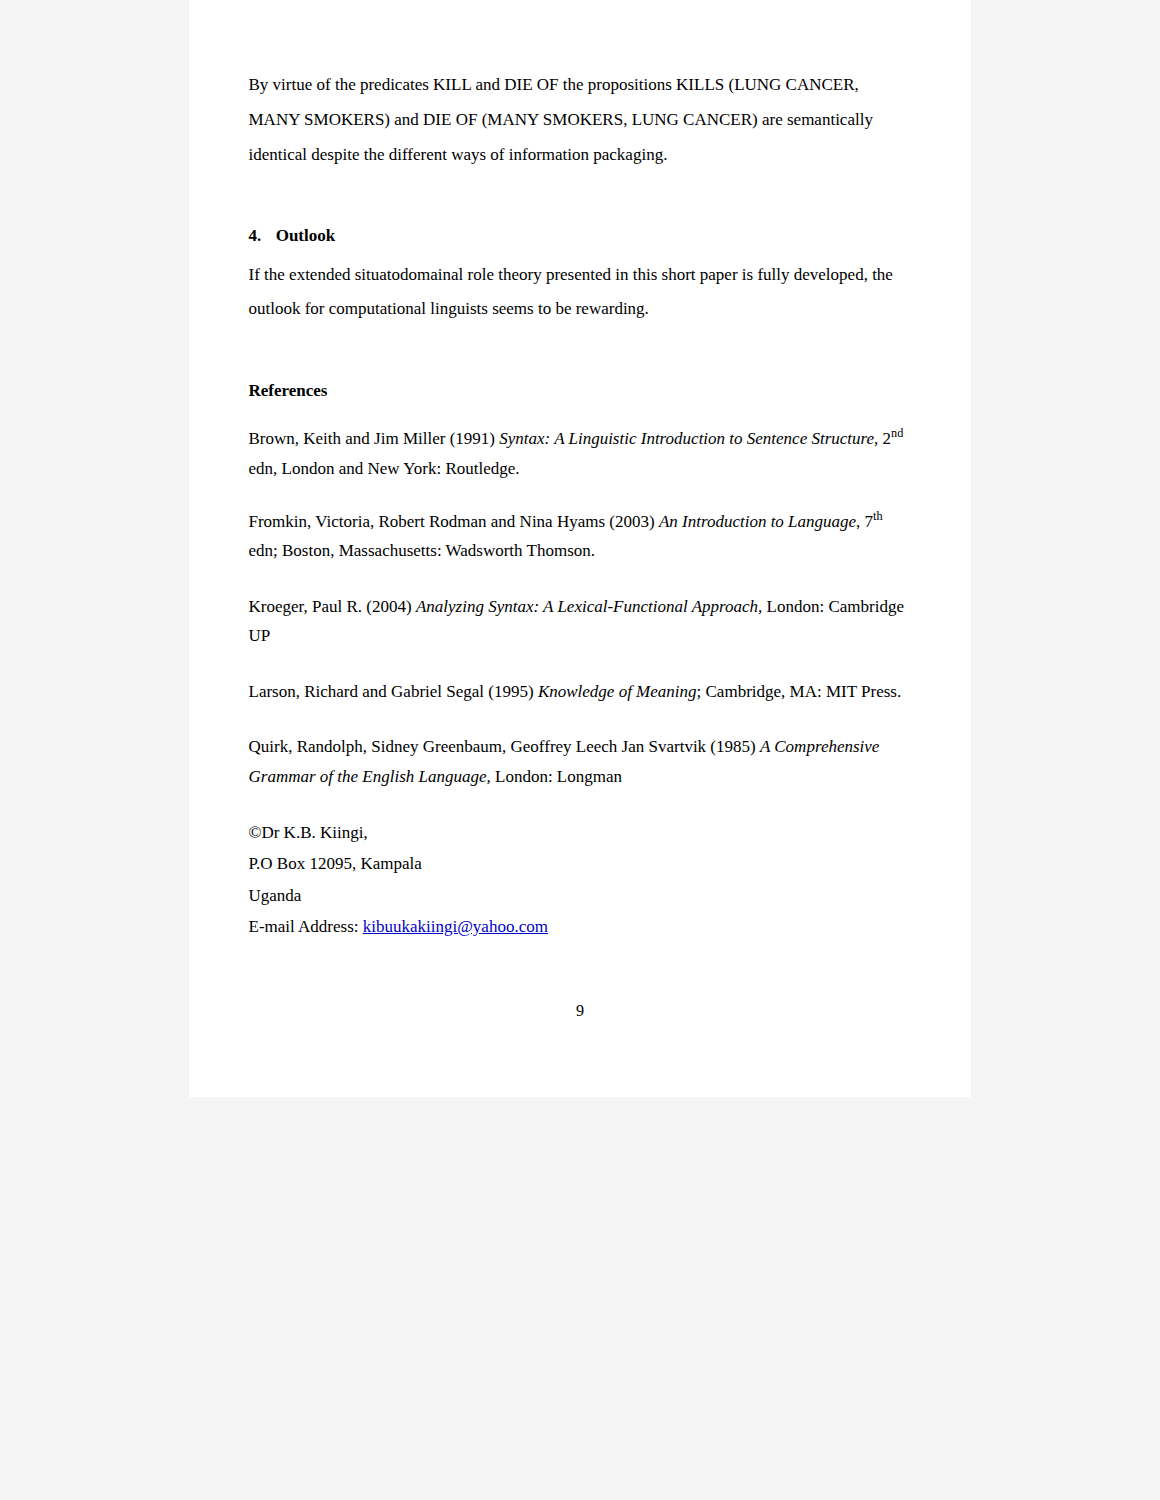By virtue of the predicates KILL and DIE OF the propositions KILLS (LUNG CANCER, MANY SMOKERS) and DIE OF (MANY SMOKERS, LUNG CANCER) are semantically identical despite the different ways of information packaging.
4. Outlook
If the extended situatodomainal role theory presented in this short paper is fully developed, the outlook for computational linguists seems to be rewarding.
References
Brown, Keith and Jim Miller (1991) Syntax: A Linguistic Introduction to Sentence Structure, 2nd edn, London and New York: Routledge.
Fromkin, Victoria, Robert Rodman and Nina Hyams (2003) An Introduction to Language, 7th edn; Boston, Massachusetts: Wadsworth Thomson.
Kroeger, Paul R. (2004) Analyzing Syntax: A Lexical-Functional Approach, London: Cambridge UP
Larson, Richard and Gabriel Segal (1995) Knowledge of Meaning; Cambridge, MA: MIT Press.
Quirk, Randolph, Sidney Greenbaum, Geoffrey Leech Jan Svartvik (1985) A Comprehensive Grammar of the English Language, London: Longman
©Dr K.B. Kiingi,
P.O Box 12095, Kampala
Uganda
E-mail Address: kibuukakiingi@yahoo.com
9